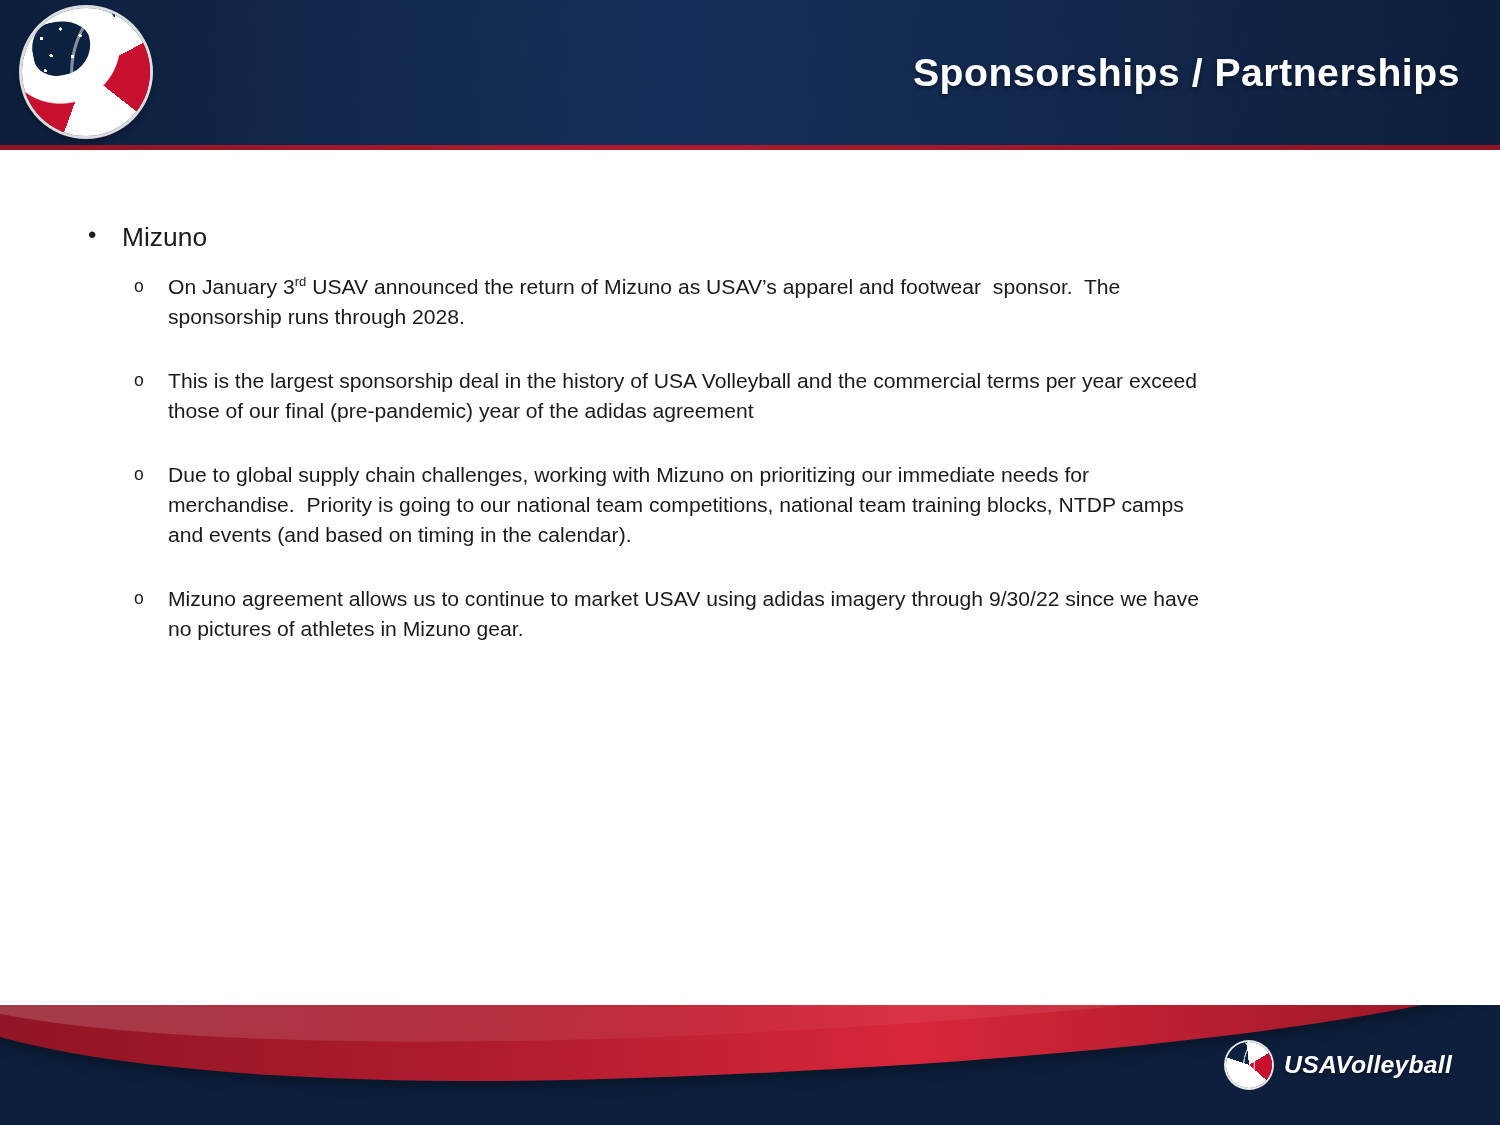Sponsorships / Partnerships
Mizuno
On January 3rd USAV announced the return of Mizuno as USAV’s apparel and footwear sponsor. The sponsorship runs through 2028.
This is the largest sponsorship deal in the history of USA Volleyball and the commercial terms per year exceed those of our final (pre-pandemic) year of the adidas agreement
Due to global supply chain challenges, working with Mizuno on prioritizing our immediate needs for merchandise. Priority is going to our national team competitions, national team training blocks, NTDP camps and events (and based on timing in the calendar).
Mizuno agreement allows us to continue to market USAV using adidas imagery through 9/30/22 since we have no pictures of athletes in Mizuno gear.
USAVolleyball